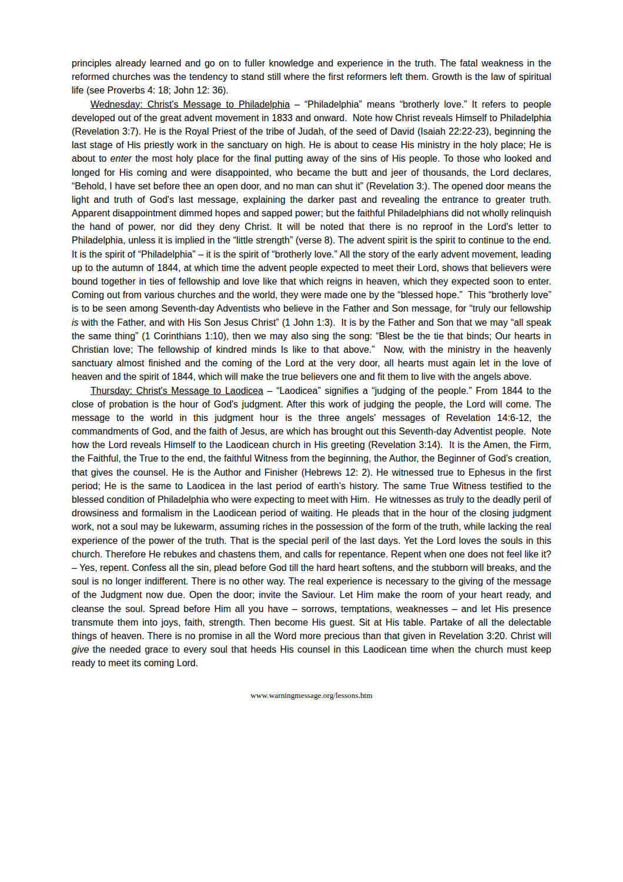principles already learned and go on to fuller knowledge and experience in the truth. The fatal weakness in the reformed churches was the tendency to stand still where the first reformers left them. Growth is the law of spiritual life (see Proverbs 4: 18; John 12: 36).
Wednesday: Christ's Message to Philadelphia – “Philadelphia” means “brotherly love.” It refers to people developed out of the great advent movement in 1833 and onward. Note how Christ reveals Himself to Philadelphia (Revelation 3:7). He is the Royal Priest of the tribe of Judah, of the seed of David (Isaiah 22:22-23), beginning the last stage of His priestly work in the sanctuary on high. He is about to cease His ministry in the holy place; He is about to enter the most holy place for the final putting away of the sins of His people. To those who looked and longed for His coming and were disappointed, who became the butt and jeer of thousands, the Lord declares, “Behold, I have set before thee an open door, and no man can shut it” (Revelation 3:). The opened door means the light and truth of God's last message, explaining the darker past and revealing the entrance to greater truth. Apparent disappointment dimmed hopes and sapped power; but the faithful Philadelphians did not wholly relinquish the hand of power, nor did they deny Christ. It will be noted that there is no reproof in the Lord's letter to Philadelphia, unless it is implied in the “little strength” (verse 8). The advent spirit is the spirit to continue to the end. It is the spirit of “Philadelphia” – it is the spirit of “brotherly love.” All the story of the early advent movement, leading up to the autumn of 1844, at which time the advent people expected to meet their Lord, shows that believers were bound together in ties of fellowship and love like that which reigns in heaven, which they expected soon to enter. Coming out from various churches and the world, they were made one by the “blessed hope.” This “brotherly love” is to be seen among Seventh-day Adventists who believe in the Father and Son message, for “truly our fellowship is with the Father, and with His Son Jesus Christ” (1 John 1:3). It is by the Father and Son that we may “all speak the same thing” (1 Corinthians 1:10), then we may also sing the song: “Blest be the tie that binds; Our hearts in Christian love; The fellowship of kindred minds Is like to that above.” Now, with the ministry in the heavenly sanctuary almost finished and the coming of the Lord at the very door, all hearts must again let in the love of heaven and the spirit of 1844, which will make the true believers one and fit them to live with the angels above.
Thursday: Christ's Message to Laodicea – “Laodicea” signifies a “judging of the people.” From 1844 to the close of probation is the hour of God's judgment. After this work of judging the people, the Lord will come. The message to the world in this judgment hour is the three angels' messages of Revelation 14:6-12, the commandments of God, and the faith of Jesus, are which has brought out this Seventh-day Adventist people. Note how the Lord reveals Himself to the Laodicean church in His greeting (Revelation 3:14). It is the Amen, the Firm, the Faithful, the True to the end, the faithful Witness from the beginning, the Author, the Beginner of God's creation, that gives the counsel. He is the Author and Finisher (Hebrews 12: 2). He witnessed true to Ephesus in the first period; He is the same to Laodicea in the last period of earth's history. The same True Witness testified to the blessed condition of Philadelphia who were expecting to meet with Him. He witnesses as truly to the deadly peril of drowsiness and formalism in the Laodicean period of waiting. He pleads that in the hour of the closing judgment work, not a soul may be lukewarm, assuming riches in the possession of the form of the truth, while lacking the real experience of the power of the truth. That is the special peril of the last days. Yet the Lord loves the souls in this church. Therefore He rebukes and chastens them, and calls for repentance. Repent when one does not feel like it? – Yes, repent. Confess all the sin, plead before God till the hard heart softens, and the stubborn will breaks, and the soul is no longer indifferent. There is no other way. The real experience is necessary to the giving of the message of the Judgment now due. Open the door; invite the Saviour. Let Him make the room of your heart ready, and cleanse the soul. Spread before Him all you have – sorrows, temptations, weaknesses – and let His presence transmute them into joys, faith, strength. Then become His guest. Sit at His table. Partake of all the delectable things of heaven. There is no promise in all the Word more precious than that given in Revelation 3:20. Christ will give the needed grace to every soul that heeds His counsel in this Laodicean time when the church must keep ready to meet its coming Lord.
www.warningmessage.org/lessons.htm